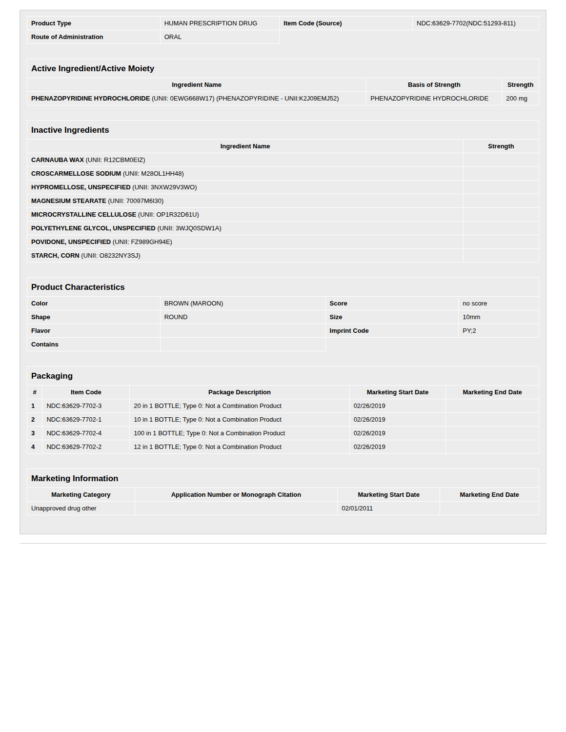| Product Type | HUMAN PRESCRIPTION DRUG | Item Code (Source) | NDC:63629-7702(NDC:51293-811) |
| Route of Administration | ORAL | | |
| Active Ingredient/Active Moiety |
| Ingredient Name | Basis of Strength | Strength |
| PHENAZOPYRIDINE HYDROCHLORIDE (UNII: 0EWG668W17) (PHENAZOPYRIDINE - UNII:K2J09EMJ52) | PHENAZOPYRIDINE HYDROCHLORIDE | 200 mg |
| Inactive Ingredients |
| Ingredient Name | Strength |
| CARNAUBA WAX (UNII: R12CBM0EIZ) | |
| CROSCARMELLOSE SODIUM (UNII: M28OL1HH48) | |
| HYPROMELLOSE, UNSPECIFIED (UNII: 3NXW29V3WO) | |
| MAGNESIUM STEARATE (UNII: 70097M6I30) | |
| MICROCRYSTALLINE CELLULOSE (UNII: OP1R32D61U) | |
| POLYETHYLENE GLYCOL, UNSPECIFIED (UNII: 3WJQ0SDW1A) | |
| POVIDONE, UNSPECIFIED (UNII: FZ989GH94E) | |
| STARCH, CORN (UNII: O8232NY3SJ) | |
| Product Characteristics |
| Color | BROWN (MAROON) | Score | no score |
| Shape | ROUND | Size | 10mm |
| Flavor | | Imprint Code | PY;2 |
| Contains | | | |
| Packaging |
| # | Item Code | Package Description | Marketing Start Date | Marketing End Date |
| 1 | NDC:63629-7702-3 | 20 in 1 BOTTLE; Type 0: Not a Combination Product | 02/26/2019 | |
| 2 | NDC:63629-7702-1 | 10 in 1 BOTTLE; Type 0: Not a Combination Product | 02/26/2019 | |
| 3 | NDC:63629-7702-4 | 100 in 1 BOTTLE; Type 0: Not a Combination Product | 02/26/2019 | |
| 4 | NDC:63629-7702-2 | 12 in 1 BOTTLE; Type 0: Not a Combination Product | 02/26/2019 | |
| Marketing Information |
| Marketing Category | Application Number or Monograph Citation | Marketing Start Date | Marketing End Date |
| Unapproved drug other | | 02/01/2011 | |